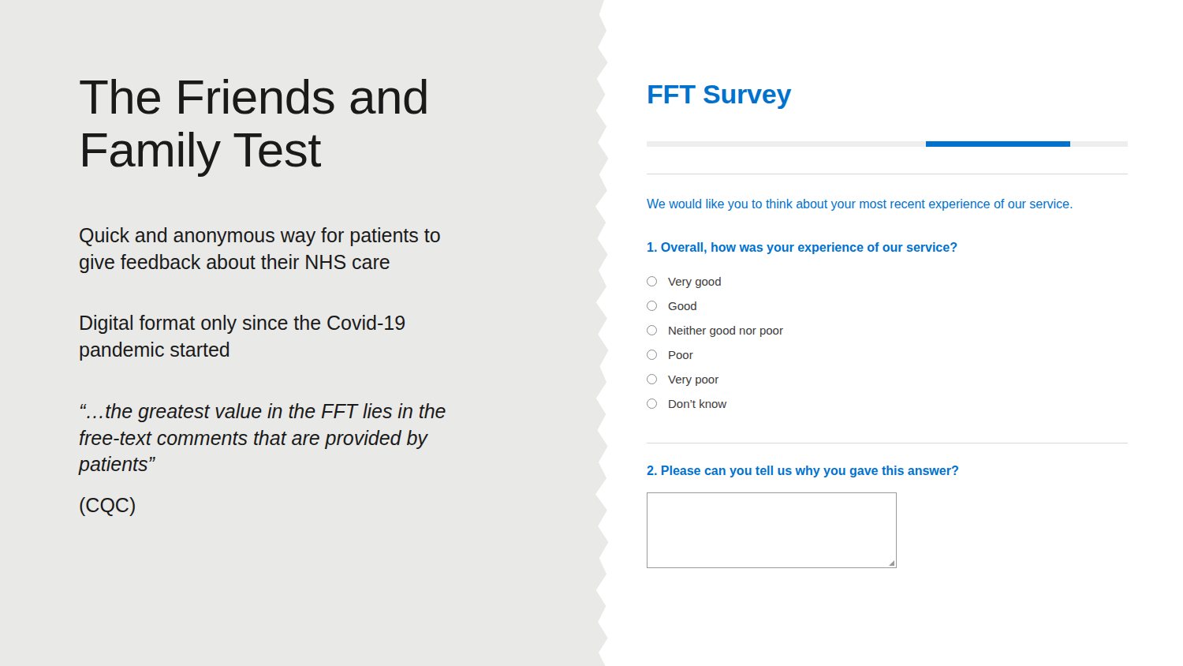The Friends and Family Test
Quick and anonymous way for patients to give feedback about their NHS care
Digital format only since the Covid-19 pandemic started
“…the greatest value in the FFT lies in the free-text comments that are provided by patients”
(CQC)
FFT Survey
We would like you to think about your most recent experience of our service.
1. Overall, how was your experience of our service?
Very good
Good
Neither good nor poor
Poor
Very poor
Don’t know
2. Please can you tell us why you gave this answer?